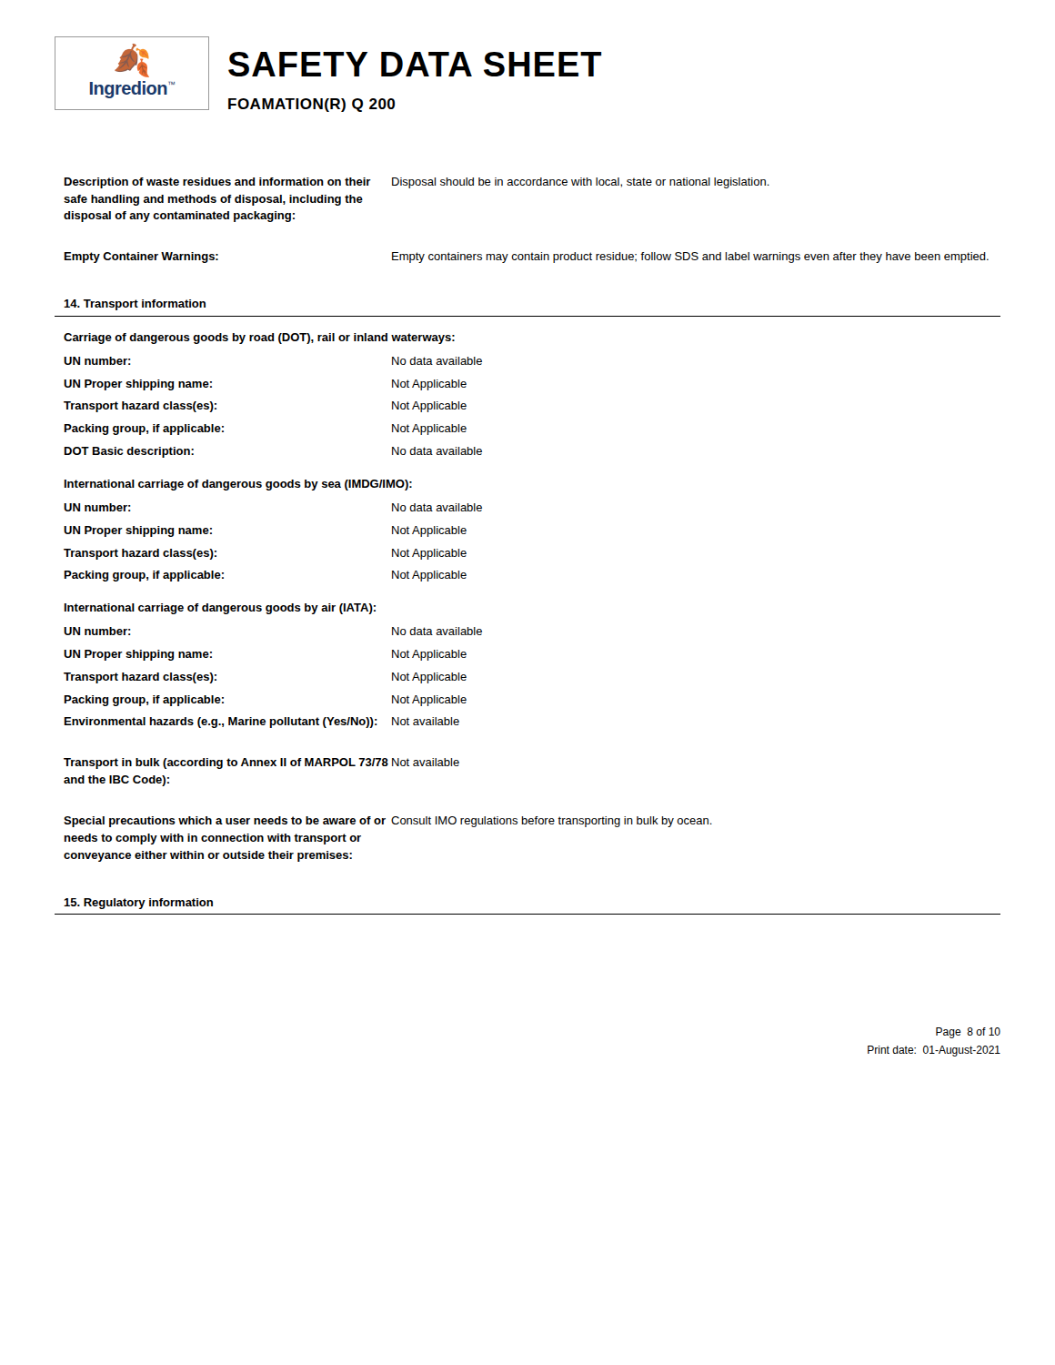🍂
Ingredion™
SAFETY DATA SHEET
FOAMATION(R) Q 200
| Description of waste residues and information on their safe handling and methods of disposal, including the disposal of any contaminated packaging: | Disposal should be in accordance with local, state or national legislation. |
| Empty Container Warnings: | Empty containers may contain product residue; follow SDS and label warnings even after they have been emptied. |
14. Transport information
Carriage of dangerous goods by road (DOT), rail or inland waterways:
| UN number: | No data available |
| UN Proper shipping name: | Not Applicable |
| Transport hazard class(es): | Not Applicable |
| Packing group, if applicable: | Not Applicable |
| DOT Basic description: | No data available |
International carriage of dangerous goods by sea (IMDG/IMO):
| UN number: | No data available |
| UN Proper shipping name: | Not Applicable |
| Transport hazard class(es): | Not Applicable |
| Packing group, if applicable: | Not Applicable |
International carriage of dangerous goods by air (IATA):
| UN number: | No data available |
| UN Proper shipping name: | Not Applicable |
| Transport hazard class(es): | Not Applicable |
| Packing group, if applicable: | Not Applicable |
| Environmental hazards (e.g., Marine pollutant (Yes/No)): | Not available |
| Transport in bulk (according to Annex II of MARPOL 73/78 and the IBC Code): | Not available |
| Special precautions which a user needs to be aware of or needs to comply with in connection with transport or conveyance either within or outside their premises: | Consult IMO regulations before transporting in bulk by ocean. |
15. Regulatory information
Page 8 of 10
Print date: 01-August-2021